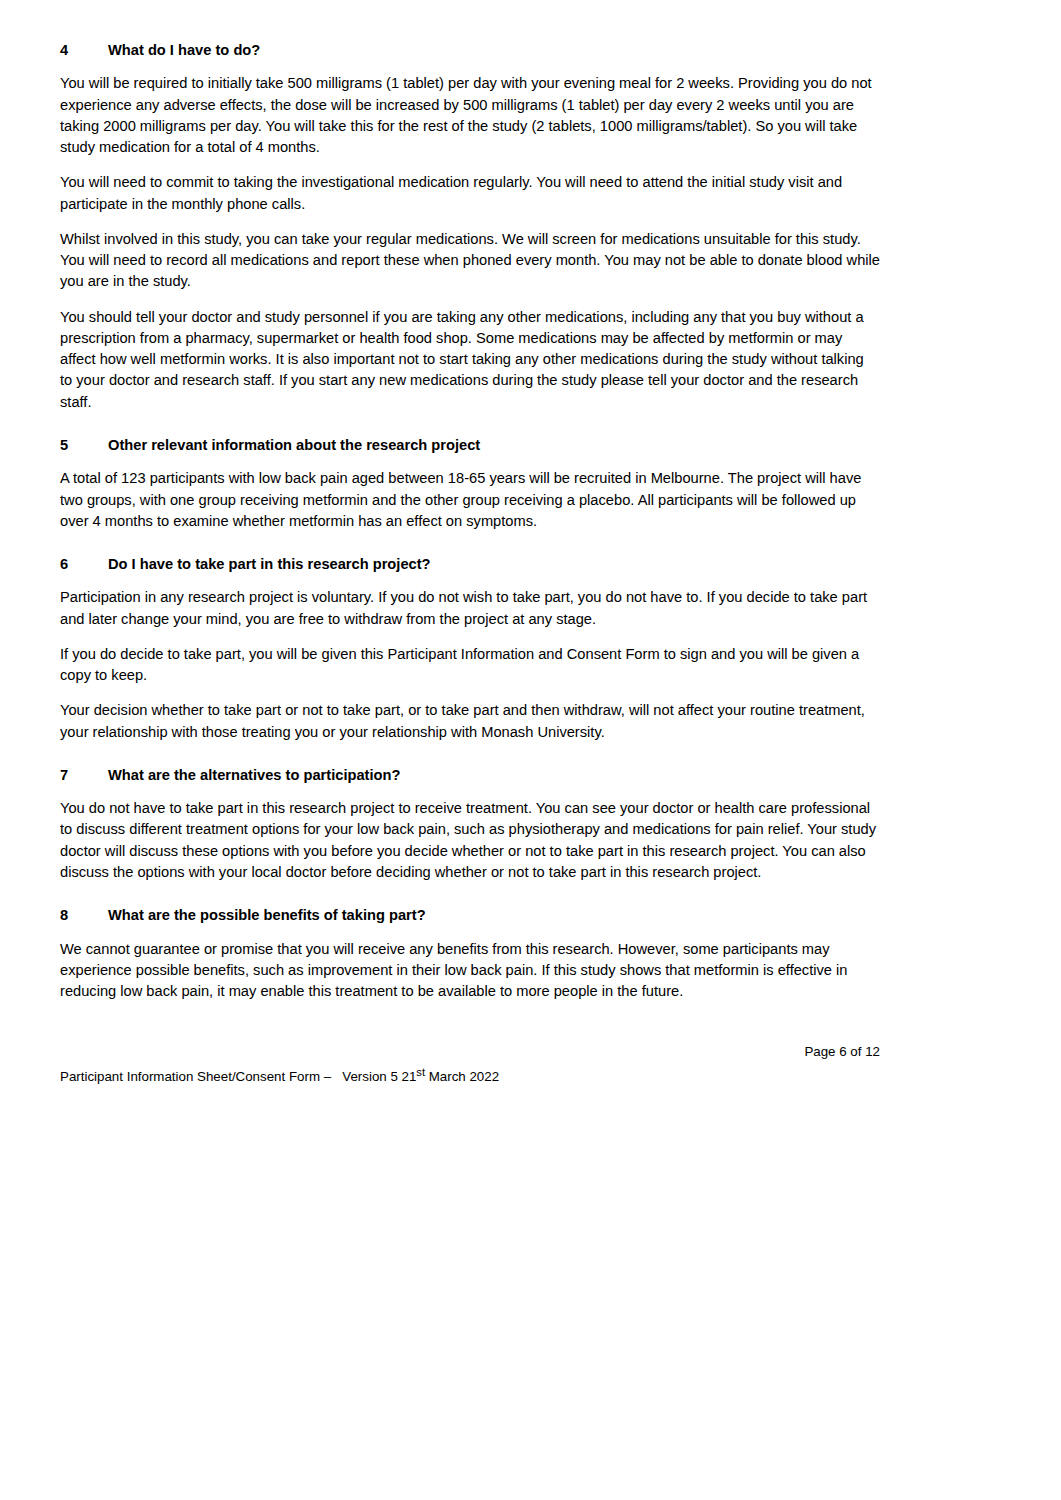4 What do I have to do?
You will be required to initially take 500 milligrams (1 tablet) per day with your evening meal for 2 weeks. Providing you do not experience any adverse effects, the dose will be increased by 500 milligrams (1 tablet) per day every 2 weeks until you are taking 2000 milligrams per day. You will take this for the rest of the study (2 tablets, 1000 milligrams/tablet). So you will take study medication for a total of 4 months.
You will need to commit to taking the investigational medication regularly. You will need to attend the initial study visit and participate in the monthly phone calls.
Whilst involved in this study, you can take your regular medications. We will screen for medications unsuitable for this study. You will need to record all medications and report these when phoned every month. You may not be able to donate blood while you are in the study.
You should tell your doctor and study personnel if you are taking any other medications, including any that you buy without a prescription from a pharmacy, supermarket or health food shop. Some medications may be affected by metformin or may affect how well metformin works. It is also important not to start taking any other medications during the study without talking to your doctor and research staff. If you start any new medications during the study please tell your doctor and the research staff.
5 Other relevant information about the research project
A total of 123 participants with low back pain aged between 18-65 years will be recruited in Melbourne. The project will have two groups, with one group receiving metformin and the other group receiving a placebo. All participants will be followed up over 4 months to examine whether metformin has an effect on symptoms.
6 Do I have to take part in this research project?
Participation in any research project is voluntary. If you do not wish to take part, you do not have to. If you decide to take part and later change your mind, you are free to withdraw from the project at any stage.
If you do decide to take part, you will be given this Participant Information and Consent Form to sign and you will be given a copy to keep.
Your decision whether to take part or not to take part, or to take part and then withdraw, will not affect your routine treatment, your relationship with those treating you or your relationship with Monash University.
7 What are the alternatives to participation?
You do not have to take part in this research project to receive treatment. You can see your doctor or health care professional to discuss different treatment options for your low back pain, such as physiotherapy and medications for pain relief. Your study doctor will discuss these options with you before you decide whether or not to take part in this research project. You can also discuss the options with your local doctor before deciding whether or not to take part in this research project.
8 What are the possible benefits of taking part?
We cannot guarantee or promise that you will receive any benefits from this research. However, some participants may experience possible benefits, such as improvement in their low back pain. If this study shows that metformin is effective in reducing low back pain, it may enable this treatment to be available to more people in the future.
Page 6 of 12
Participant Information Sheet/Consent Form – Version 5 21st March 2022